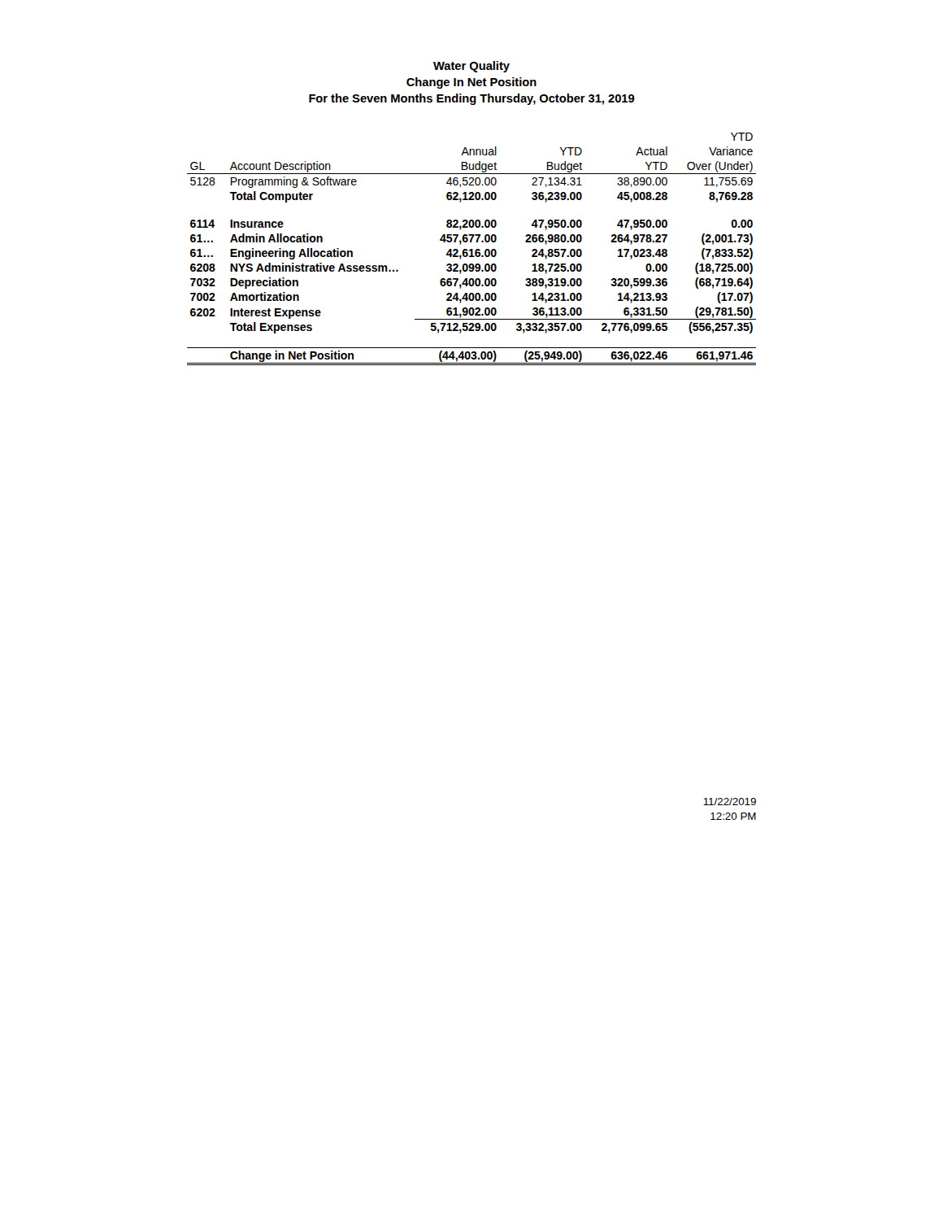Water Quality
Change In Net Position
For the Seven Months Ending Thursday, October 31, 2019
| | | | | | YTD |
| --- | --- | --- | --- | --- | --- |
| | | Annual | YTD | Actual | Variance |
| GL | Account Description | Budget | Budget | YTD | Over (Under) |
| 5128 | Programming & Software | 46,520.00 | 27,134.31 | 38,890.00 | 11,755.69 |
| | Total Computer | 62,120.00 | 36,239.00 | 45,008.28 | 8,769.28 |
| 6114 | Insurance | 82,200.00 | 47,950.00 | 47,950.00 | 0.00 |
| 61… | Admin Allocation | 457,677.00 | 266,980.00 | 264,978.27 | (2,001.73) |
| 61… | Engineering Allocation | 42,616.00 | 24,857.00 | 17,023.48 | (7,833.52) |
| 6208 | NYS Administrative Assessm… | 32,099.00 | 18,725.00 | 0.00 | (18,725.00) |
| 7032 | Depreciation | 667,400.00 | 389,319.00 | 320,599.36 | (68,719.64) |
| 7002 | Amortization | 24,400.00 | 14,231.00 | 14,213.93 | (17.07) |
| 6202 | Interest Expense | 61,902.00 | 36,113.00 | 6,331.50 | (29,781.50) |
| | Total Expenses | 5,712,529.00 | 3,332,357.00 | 2,776,099.65 | (556,257.35) |
| | Change in Net Position | (44,403.00) | (25,949.00) | 636,022.46 | 661,971.46 |
11/22/2019
12:20 PM